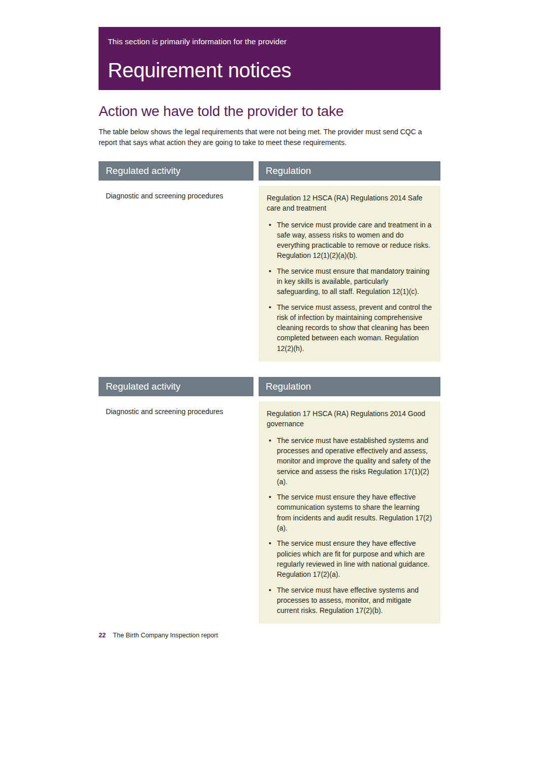This section is primarily information for the provider
Requirement notices
Action we have told the provider to take
The table below shows the legal requirements that were not being met. The provider must send CQC a report that says what action they are going to take to meet these requirements.
Regulated activity
Regulation
Diagnostic and screening procedures
Regulation 12 HSCA (RA) Regulations 2014 Safe care and treatment
The service must provide care and treatment in a safe way, assess risks to women and do everything practicable to remove or reduce risks. Regulation 12(1)(2)(a)(b).
The service must ensure that mandatory training in key skills is available, particularly safeguarding, to all staff. Regulation 12(1)(c).
The service must assess, prevent and control the risk of infection by maintaining comprehensive cleaning records to show that cleaning has been completed between each woman. Regulation 12(2)(h).
Regulated activity
Regulation
Diagnostic and screening procedures
Regulation 17 HSCA (RA) Regulations 2014 Good governance
The service must have established systems and processes and operative effectively and assess, monitor and improve the quality and safety of the service and assess the risks Regulation 17(1)(2)(a).
The service must ensure they have effective communication systems to share the learning from incidents and audit results. Regulation 17(2)(a).
The service must ensure they have effective policies which are fit for purpose and which are regularly reviewed in line with national guidance. Regulation 17(2)(a).
The service must have effective systems and processes to assess, monitor, and mitigate current risks. Regulation 17(2)(b).
22 The Birth Company Inspection report